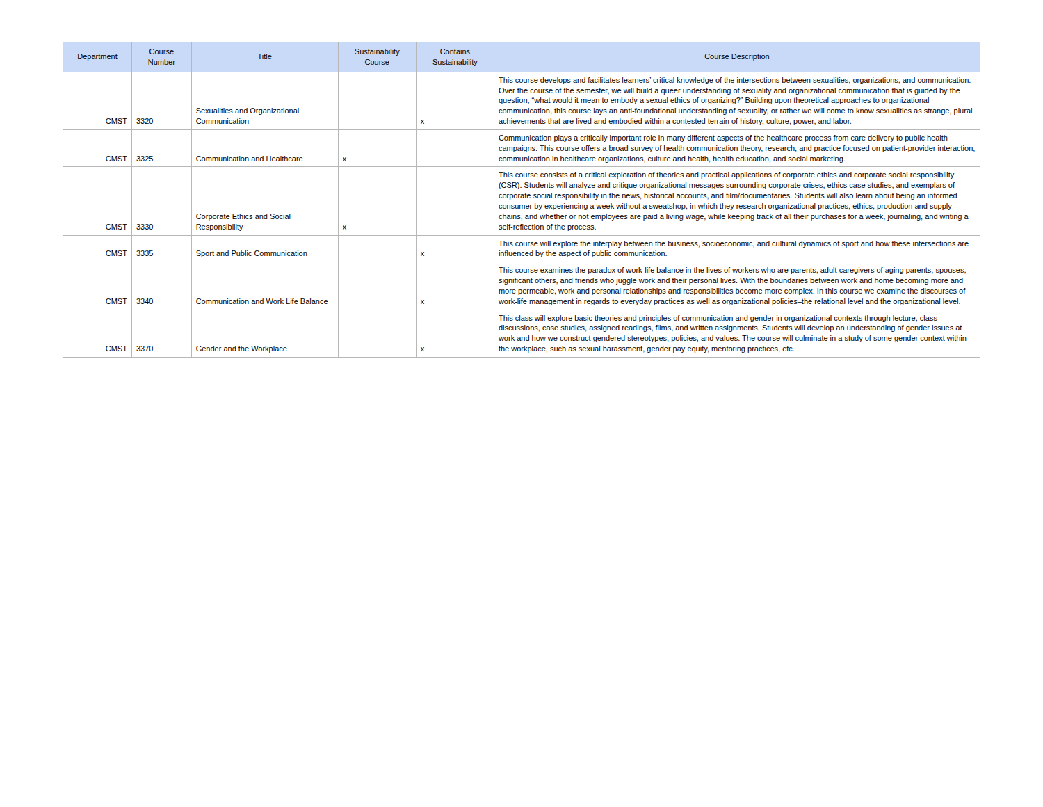| Department | Course Number | Title | Sustainability Course | Contains Sustainability | Course Description |
| --- | --- | --- | --- | --- | --- |
| CMST | 3320 | Sexualities and Organizational Communication | | x | This course develops and facilitates learners’ critical knowledge of the intersections between sexualities, organizations, and communication. Over the course of the semester, we will build a queer understanding of sexuality and organizational communication that is guided by the question, “what would it mean to embody a sexual ethics of organizing?” Building upon theoretical approaches to organizational communication, this course lays an anti-foundational understanding of sexuality, or rather we will come to know sexualities as strange, plural achievements that are lived and embodied within a contested terrain of history, culture, power, and labor. |
| CMST | 3325 | Communication and Healthcare | x | | Communication plays a critically important role in many different aspects of the healthcare process from care delivery to public health campaigns. This course offers a broad survey of health communication theory, research, and practice focused on patient-provider interaction, communication in healthcare organizations, culture and health, health education, and social marketing. |
| CMST | 3330 | Corporate Ethics and Social Responsibility | x | | This course consists of a critical exploration of theories and practical applications of corporate ethics and corporate social responsibility (CSR). Students will analyze and critique organizational messages surrounding corporate crises, ethics case studies, and exemplars of corporate social responsibility in the news, historical accounts, and film/documentaries. Students will also learn about being an informed consumer by experiencing a week without a sweatshop, in which they research organizational practices, ethics, production and supply chains, and whether or not employees are paid a living wage, while keeping track of all their purchases for a week, journaling, and writing a self-reflection of the process. |
| CMST | 3335 | Sport and Public Communication | | x | This course will explore the interplay between the business, socioeconomic, and cultural dynamics of sport and how these intersections are influenced by the aspect of public communication. |
| CMST | 3340 | Communication and Work Life Balance | | x | This course examines the paradox of work-life balance in the lives of workers who are parents, adult caregivers of aging parents, spouses, significant others, and friends who juggle work and their personal lives. With the boundaries between work and home becoming more and more permeable, work and personal relationships and responsibilities become more complex. In this course we examine the discourses of work-life management in regards to everyday practices as well as organizational policies–the relational level and the organizational level. |
| CMST | 3370 | Gender and the Workplace | | x | This class will explore basic theories and principles of communication and gender in organizational contexts through lecture, class discussions, case studies, assigned readings, films, and written assignments. Students will develop an understanding of gender issues at work and how we construct gendered stereotypes, policies, and values. The course will culminate in a study of some gender context within the workplace, such as sexual harassment, gender pay equity, mentoring practices, etc. |